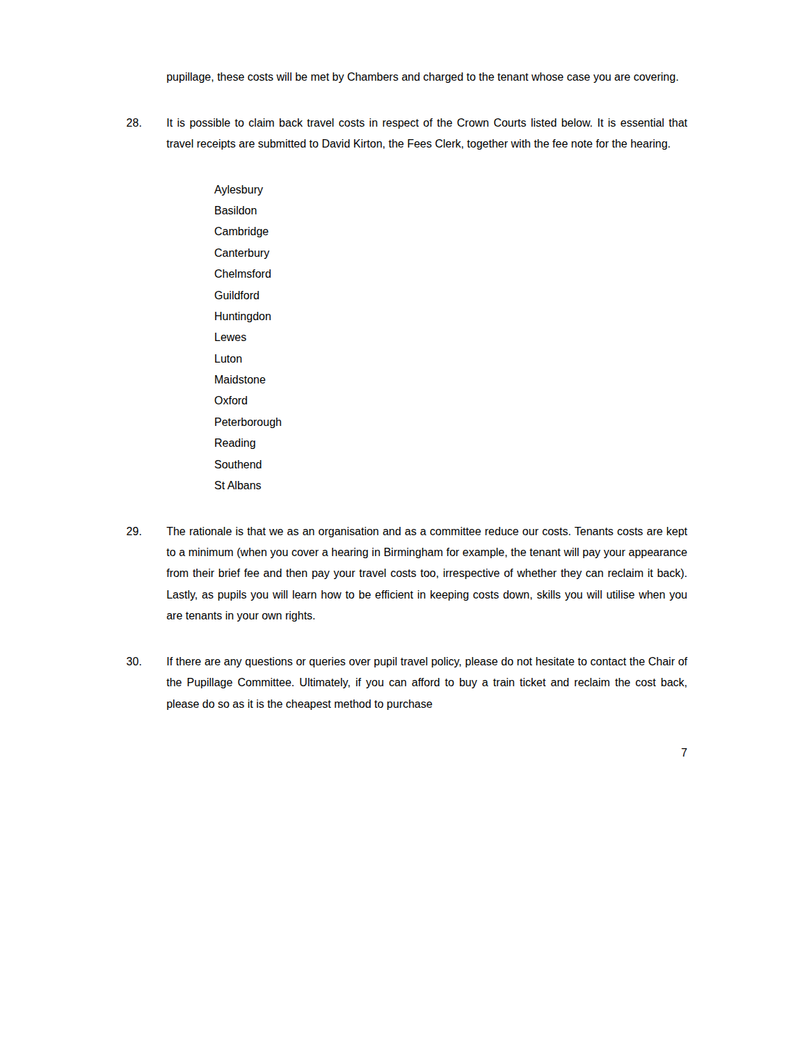pupillage, these costs will be met by Chambers and charged to the tenant whose case you are covering.
28.
It is possible to claim back travel costs in respect of the Crown Courts listed below. It is essential that travel receipts are submitted to David Kirton, the Fees Clerk, together with the fee note for the hearing.
Aylesbury
Basildon
Cambridge
Canterbury
Chelmsford
Guildford
Huntingdon
Lewes
Luton
Maidstone
Oxford
Peterborough
Reading
Southend
St Albans
29.
The rationale is that we as an organisation and as a committee reduce our costs. Tenants costs are kept to a minimum (when you cover a hearing in Birmingham for example, the tenant will pay your appearance from their brief fee and then pay your travel costs too, irrespective of whether they can reclaim it back). Lastly, as pupils you will learn how to be efficient in keeping costs down, skills you will utilise when you are tenants in your own rights.
30.
If there are any questions or queries over pupil travel policy, please do not hesitate to contact the Chair of the Pupillage Committee. Ultimately, if you can afford to buy a train ticket and reclaim the cost back, please do so as it is the cheapest method to purchase
7